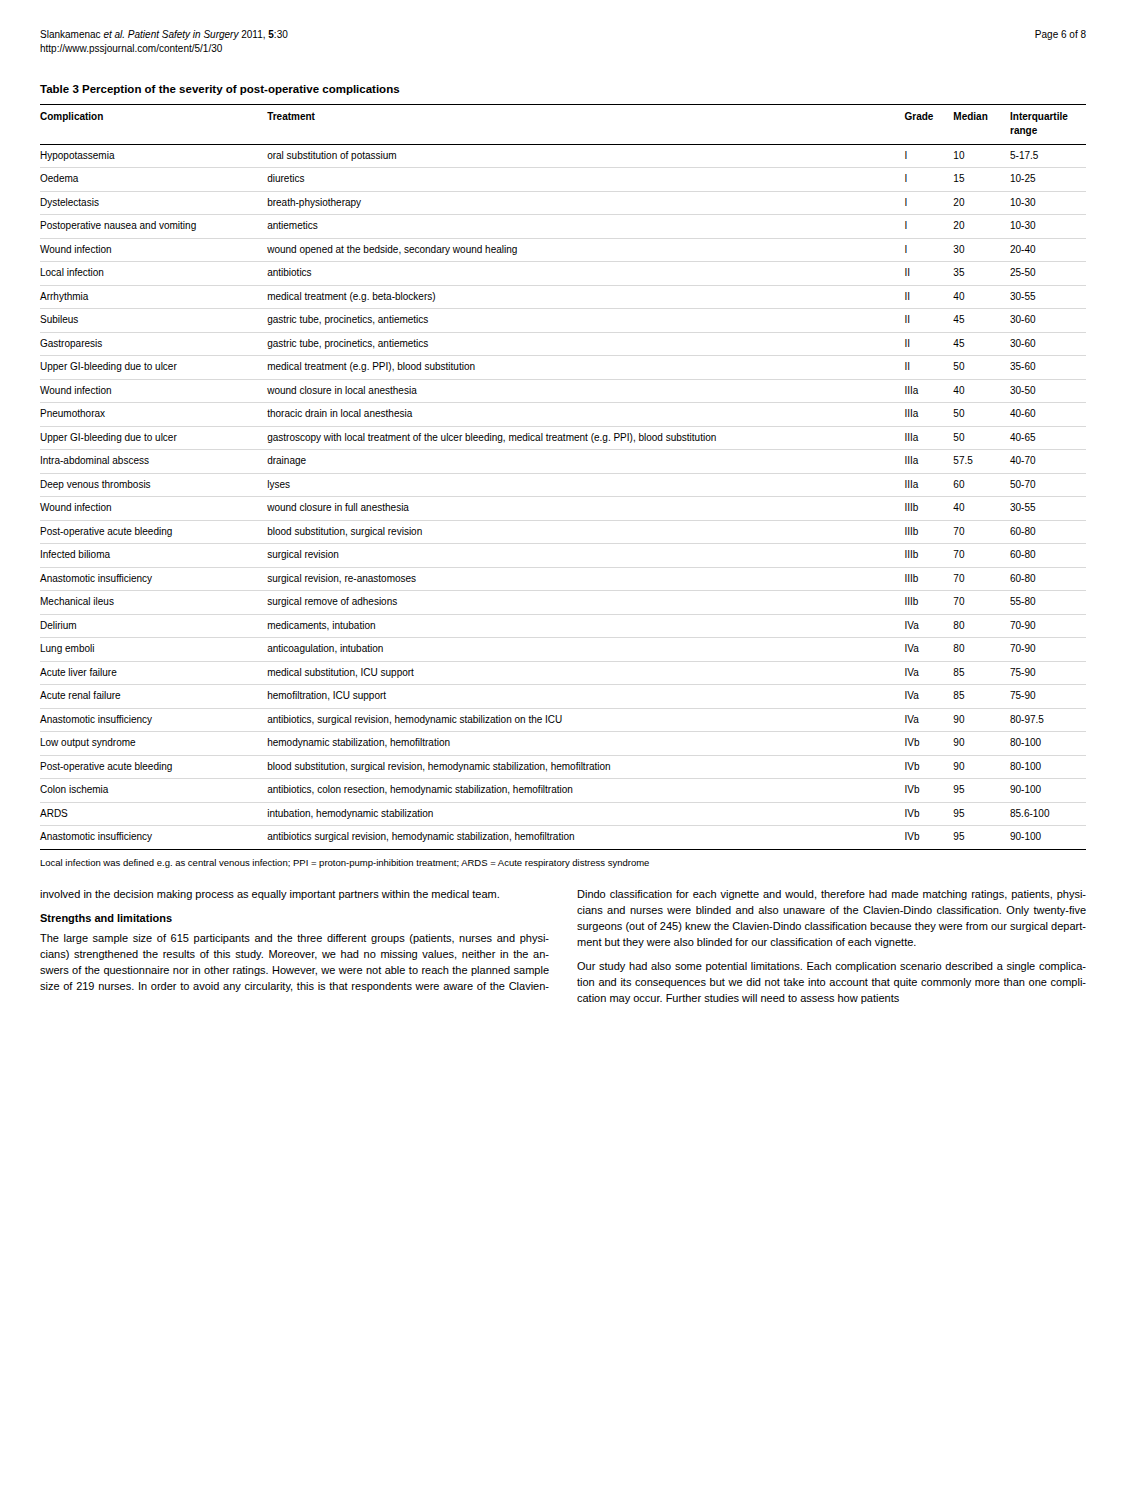Slankamenac et al. Patient Safety in Surgery 2011, 5:30
http://www.pssjournal.com/content/5/1/30
Page 6 of 8
Table 3 Perception of the severity of post-operative complications
| Complication | Treatment | Grade | Median | Interquartile range |
| --- | --- | --- | --- | --- |
| Hypopotassemia | oral substitution of potassium | I | 10 | 5-17.5 |
| Oedema | diuretics | I | 15 | 10-25 |
| Dystelectasis | breath-physiotherapy | I | 20 | 10-30 |
| Postoperative nausea and vomiting | antiemetics | I | 20 | 10-30 |
| Wound infection | wound opened at the bedside, secondary wound healing | I | 30 | 20-40 |
| Local infection | antibiotics | II | 35 | 25-50 |
| Arrhythmia | medical treatment (e.g. beta-blockers) | II | 40 | 30-55 |
| Subileus | gastric tube, procinetics, antiemetics | II | 45 | 30-60 |
| Gastroparesis | gastric tube, procinetics, antiemetics | II | 45 | 30-60 |
| Upper GI-bleeding due to ulcer | medical treatment (e.g. PPI), blood substitution | II | 50 | 35-60 |
| Wound infection | wound closure in local anesthesia | IIIa | 40 | 30-50 |
| Pneumothorax | thoracic drain in local anesthesia | IIIa | 50 | 40-60 |
| Upper GI-bleeding due to ulcer | gastroscopy with local treatment of the ulcer bleeding, medical treatment (e.g. PPI), blood substitution | IIIa | 50 | 40-65 |
| Intra-abdominal abscess | drainage | IIIa | 57.5 | 40-70 |
| Deep venous thrombosis | lyses | IIIa | 60 | 50-70 |
| Wound infection | wound closure in full anesthesia | IIIb | 40 | 30-55 |
| Post-operative acute bleeding | blood substitution, surgical revision | IIIb | 70 | 60-80 |
| Infected bilioma | surgical revision | IIIb | 70 | 60-80 |
| Anastomotic insufficiency | surgical revision, re-anastomoses | IIIb | 70 | 60-80 |
| Mechanical ileus | surgical remove of adhesions | IIIb | 70 | 55-80 |
| Delirium | medicaments, intubation | IVa | 80 | 70-90 |
| Lung emboli | anticoagulation, intubation | IVa | 80 | 70-90 |
| Acute liver failure | medical substitution, ICU support | IVa | 85 | 75-90 |
| Acute renal failure | hemofiltration, ICU support | IVa | 85 | 75-90 |
| Anastomotic insufficiency | antibiotics, surgical revision, hemodynamic stabilization on the ICU | IVa | 90 | 80-97.5 |
| Low output syndrome | hemodynamic stabilization, hemofiltration | IVb | 90 | 80-100 |
| Post-operative acute bleeding | blood substitution, surgical revision, hemodynamic stabilization, hemofiltration | IVb | 90 | 80-100 |
| Colon ischemia | antibiotics, colon resection, hemodynamic stabilization, hemofiltration | IVb | 95 | 90-100 |
| ARDS | intubation, hemodynamic stabilization | IVb | 95 | 85.6-100 |
| Anastomotic insufficiency | antibiotics surgical revision, hemodynamic stabilization, hemofiltration | IVb | 95 | 90-100 |
Local infection was defined e.g. as central venous infection; PPI = proton-pump-inhibition treatment; ARDS = Acute respiratory distress syndrome
involved in the decision making process as equally important partners within the medical team.
Strengths and limitations
The large sample size of 615 participants and the three different groups (patients, nurses and physicians) strengthened the results of this study. Moreover, we had no missing values, neither in the answers of the questionnaire nor in other ratings. However, we were not able to reach the planned sample size of 219 nurses. In order to avoid any circularity, this is that respondents were aware of the Clavien-Dindo classification for each vignette and would, therefore had made matching ratings, patients, physicians and nurses were blinded and also unaware of the Clavien-Dindo classification. Only twenty-five surgeons (out of 245) knew the Clavien-Dindo classification because they were from our surgical department but they were also blinded for our classification of each vignette.
Our study had also some potential limitations. Each complication scenario described a single complication and its consequences but we did not take into account that quite commonly more than one complication may occur. Further studies will need to assess how patients